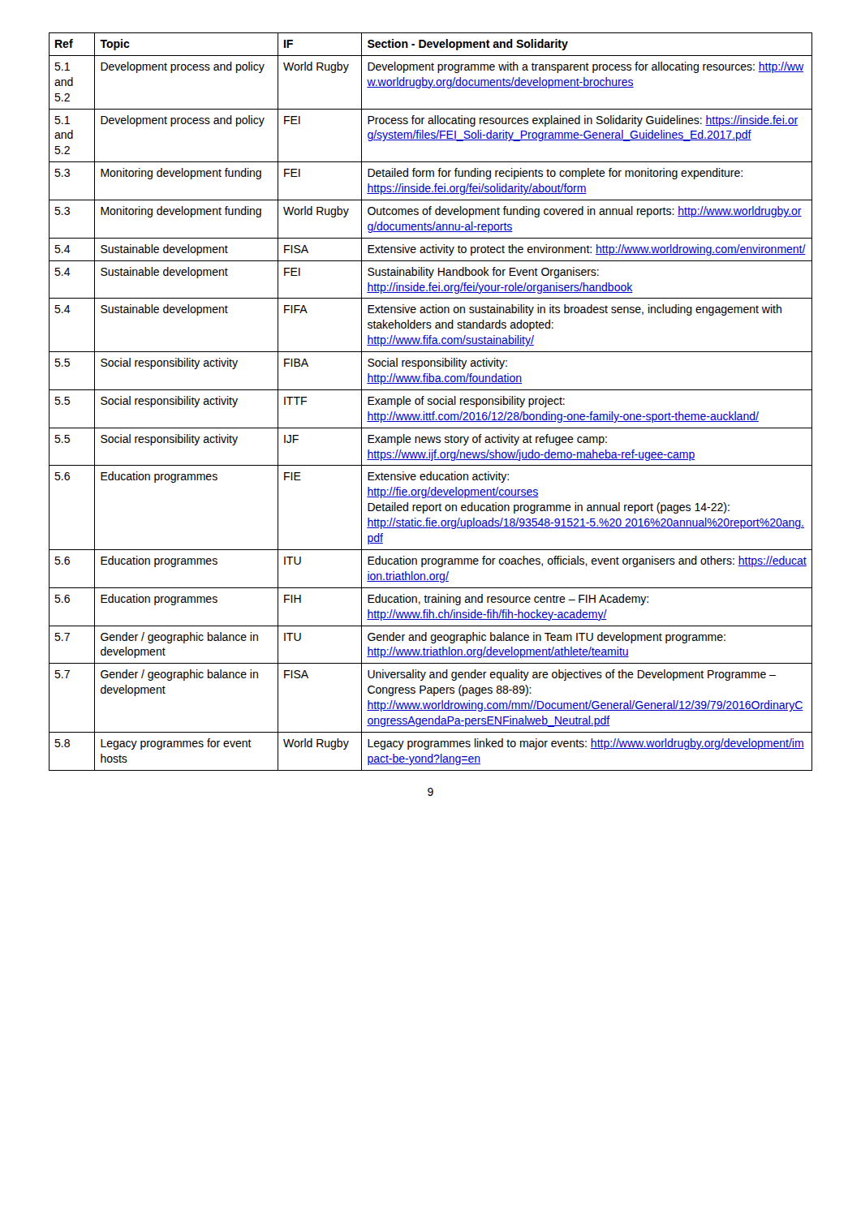| Ref | Topic | IF | Section - Development and Solidarity |
| --- | --- | --- | --- |
| 5.1 and 5.2 | Development process and policy | World Rugby | Development programme with a transparent process for allocating resources: http://www.worldrugby.org/documents/development-brochures |
| 5.1 and 5.2 | Development process and policy | FEI | Process for allocating resources explained in Solidarity Guidelines: https://inside.fei.org/system/files/FEI_Soli-darity_Programme-General_Guidelines_Ed.2017.pdf |
| 5.3 | Monitoring development funding | FEI | Detailed form for funding recipients to complete for monitoring expenditure: https://inside.fei.org/fei/solidarity/about/form |
| 5.3 | Monitoring development funding | World Rugby | Outcomes of development funding covered in annual reports: http://www.worldrugby.org/documents/annu-al-reports |
| 5.4 | Sustainable development | FISA | Extensive activity to protect the environment: http://www.worldrowing.com/environment/ |
| 5.4 | Sustainable development | FEI | Sustainability Handbook for Event Organisers: http://inside.fei.org/fei/your-role/organisers/handbook |
| 5.4 | Sustainable development | FIFA | Extensive action on sustainability in its broadest sense, including engagement with stakeholders and standards adopted: http://www.fifa.com/sustainability/ |
| 5.5 | Social responsibility activity | FIBA | Social responsibility activity: http://www.fiba.com/foundation |
| 5.5 | Social responsibility activity | ITTF | Example of social responsibility project: http://www.ittf.com/2016/12/28/bonding-one-family-one-sport-theme-auckland/ |
| 5.5 | Social responsibility activity | IJF | Example news story of activity at refugee camp: https://www.ijf.org/news/show/judo-demo-maheba-ref-ugee-camp |
| 5.6 | Education programmes | FIE | Extensive education activity: http://fie.org/development/courses Detailed report on education programme in annual report (pages 14-22): http://static.fie.org/uploads/18/93548-91521-5.%20 2016%20annual%20report%20ang.pdf |
| 5.6 | Education programmes | ITU | Education programme for coaches, officials, event organisers and others: https://education.triathlon.org/ |
| 5.6 | Education programmes | FIH | Education, training and resource centre – FIH Academy: http://www.fih.ch/inside-fih/fih-hockey-academy/ |
| 5.7 | Gender / geographic balance in development | ITU | Gender and geographic balance in Team ITU development programme: http://www.triathlon.org/development/athlete/teamitu |
| 5.7 | Gender / geographic balance in development | FISA | Universality and gender equality are objectives of the Development Programme – Congress Papers (pages 88-89): http://www.worldrowing.com/mm//Document/General/General/12/39/79/2016OrdinaryCongressAgendaPa-persENFinalweb_Neutral.pdf |
| 5.8 | Legacy programmes for event hosts | World Rugby | Legacy programmes linked to major events: http://www.worldrugby.org/development/impact-be-yond?lang=en |
9